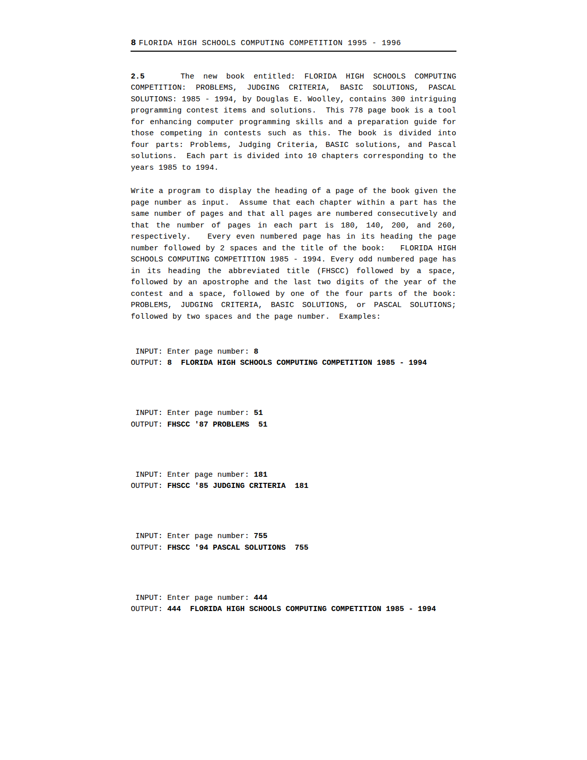8 FLORIDA HIGH SCHOOLS COMPUTING COMPETITION 1995 - 1996
2.5 The new book entitled: FLORIDA HIGH SCHOOLS COMPUTING COMPETITION: PROBLEMS, JUDGING CRITERIA, BASIC SOLUTIONS, PASCAL SOLUTIONS: 1985 - 1994, by Douglas E. Woolley, contains 300 intriguing programming contest items and solutions. This 778 page book is a tool for enhancing computer programming skills and a preparation guide for those competing in contests such as this. The book is divided into four parts: Problems, Judging Criteria, BASIC solutions, and Pascal solutions. Each part is divided into 10 chapters corresponding to the years 1985 to 1994.
Write a program to display the heading of a page of the book given the page number as input. Assume that each chapter within a part has the same number of pages and that all pages are numbered consecutively and that the number of pages in each part is 180, 140, 200, and 260, respectively. Every even numbered page has in its heading the page number followed by 2 spaces and the title of the book: FLORIDA HIGH SCHOOLS COMPUTING COMPETITION 1985 - 1994. Every odd numbered page has in its heading the abbreviated title (FHSCC) followed by a space, followed by an apostrophe and the last two digits of the year of the contest and a space, followed by one of the four parts of the book: PROBLEMS, JUDGING CRITERIA, BASIC SOLUTIONS, or PASCAL SOLUTIONS; followed by two spaces and the page number. Examples:
INPUT: Enter page number: 8 OUTPUT: 8 FLORIDA HIGH SCHOOLS COMPUTING COMPETITION 1985 - 1994
INPUT: Enter page number: 51 OUTPUT: FHSCC '87 PROBLEMS 51
INPUT: Enter page number: 181 OUTPUT: FHSCC '85 JUDGING CRITERIA 181
INPUT: Enter page number: 755 OUTPUT: FHSCC '94 PASCAL SOLUTIONS 755
INPUT: Enter page number: 444 OUTPUT: 444 FLORIDA HIGH SCHOOLS COMPUTING COMPETITION 1985 - 1994